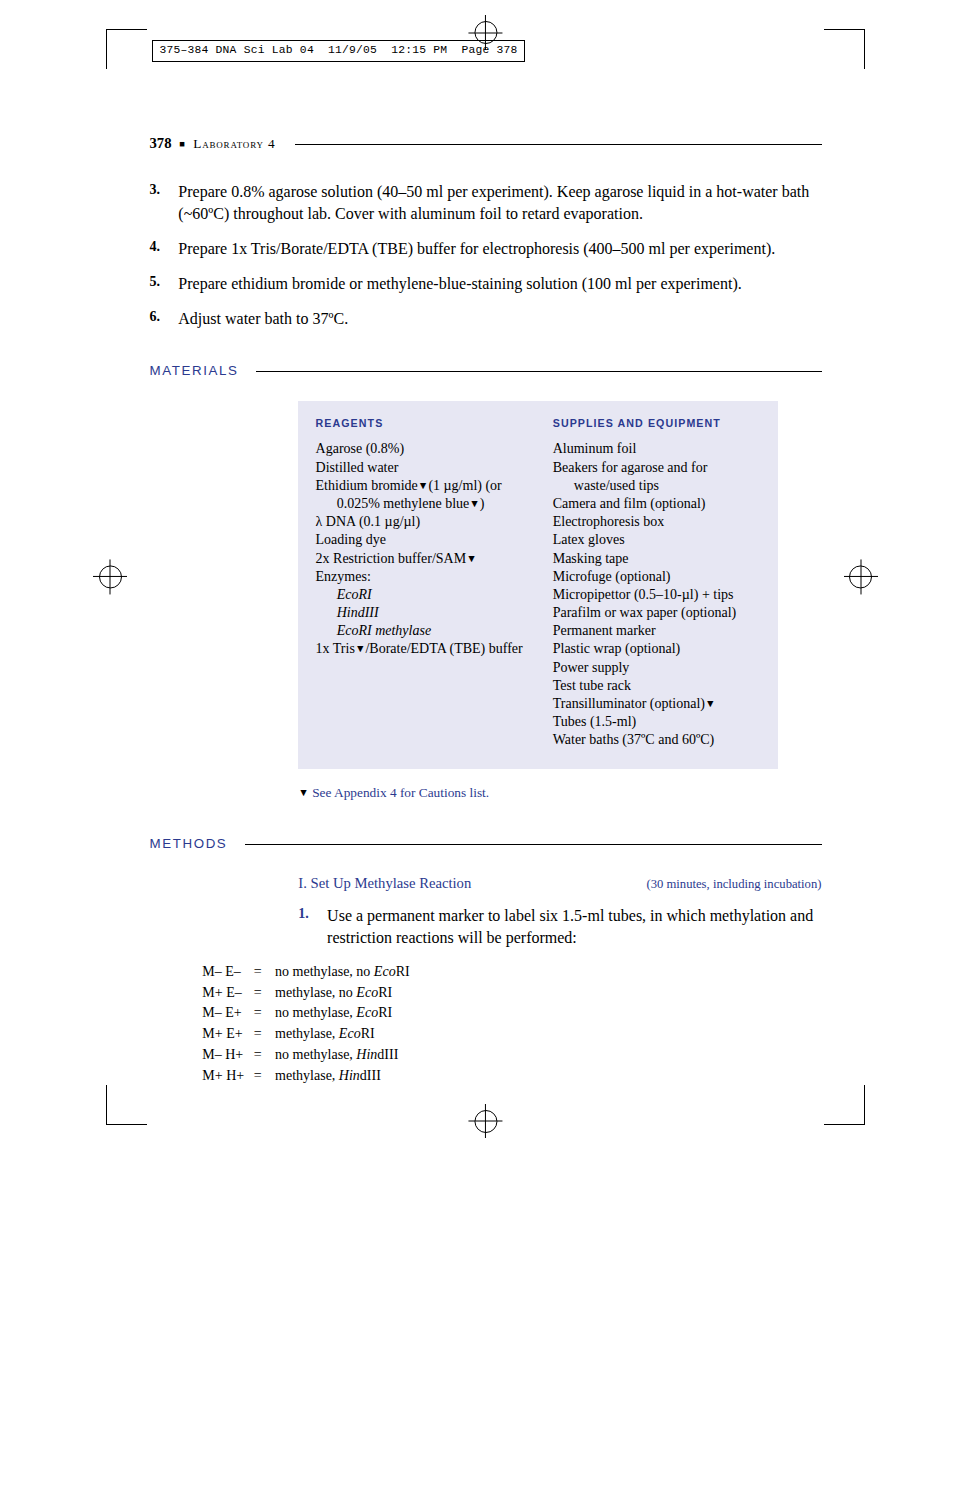375–384 DNA Sci Lab 04 11/9/05 12:15 PM Page 378
378 ■ Laboratory 4
3. Prepare 0.8% agarose solution (40–50 ml per experiment). Keep agarose liquid in a hot-water bath (~60ºC) throughout lab. Cover with aluminum foil to retard evaporation.
4. Prepare 1x Tris/Borate/EDTA (TBE) buffer for electrophoresis (400–500 ml per experiment).
5. Prepare ethidium bromide or methylene-blue-staining solution (100 ml per experiment).
6. Adjust water bath to 37ºC.
MATERIALS
REAGENTS
Agarose (0.8%)
Distilled water
Ethidium bromide▼(1 µg/ml) (or 0.025% methylene blue▼)
λ DNA (0.1 µg/µl)
Loading dye
2x Restriction buffer/SAM▼
Enzymes:
Eco RI
HindIII
Eco RI methylase
1x Tris▼/Borate/EDTA (TBE) buffer
SUPPLIES AND EQUIPMENT
Aluminum foil
Beakers for agarose and for waste/used tips
Camera and film (optional)
Electrophoresis box
Latex gloves
Masking tape
Microfuge (optional)
Micropipettor (0.5–10-µl) + tips
Parafilm or wax paper (optional)
Permanent marker
Plastic wrap (optional)
Power supply
Test tube rack
Transilluminator (optional)▼
Tubes (1.5-ml)
Water baths (37ºC and 60ºC)
▼ See Appendix 4 for Cautions list.
METHODS
I. Set Up Methylase Reaction
(30 minutes, including incubation)
1. Use a permanent marker to label six 1.5-ml tubes, in which methylation and restriction reactions will be performed:
| M– E– | = | no methylase, no Eco RI |
| M+ E– | = | methylase, no Eco RI |
| M– E+ | = | no methylase, Eco RI |
| M+ E+ | = | methylase, Eco RI |
| M– H+ | = | no methylase, Hin dIII |
| M+ H+ | = | methylase, Hin dIII |